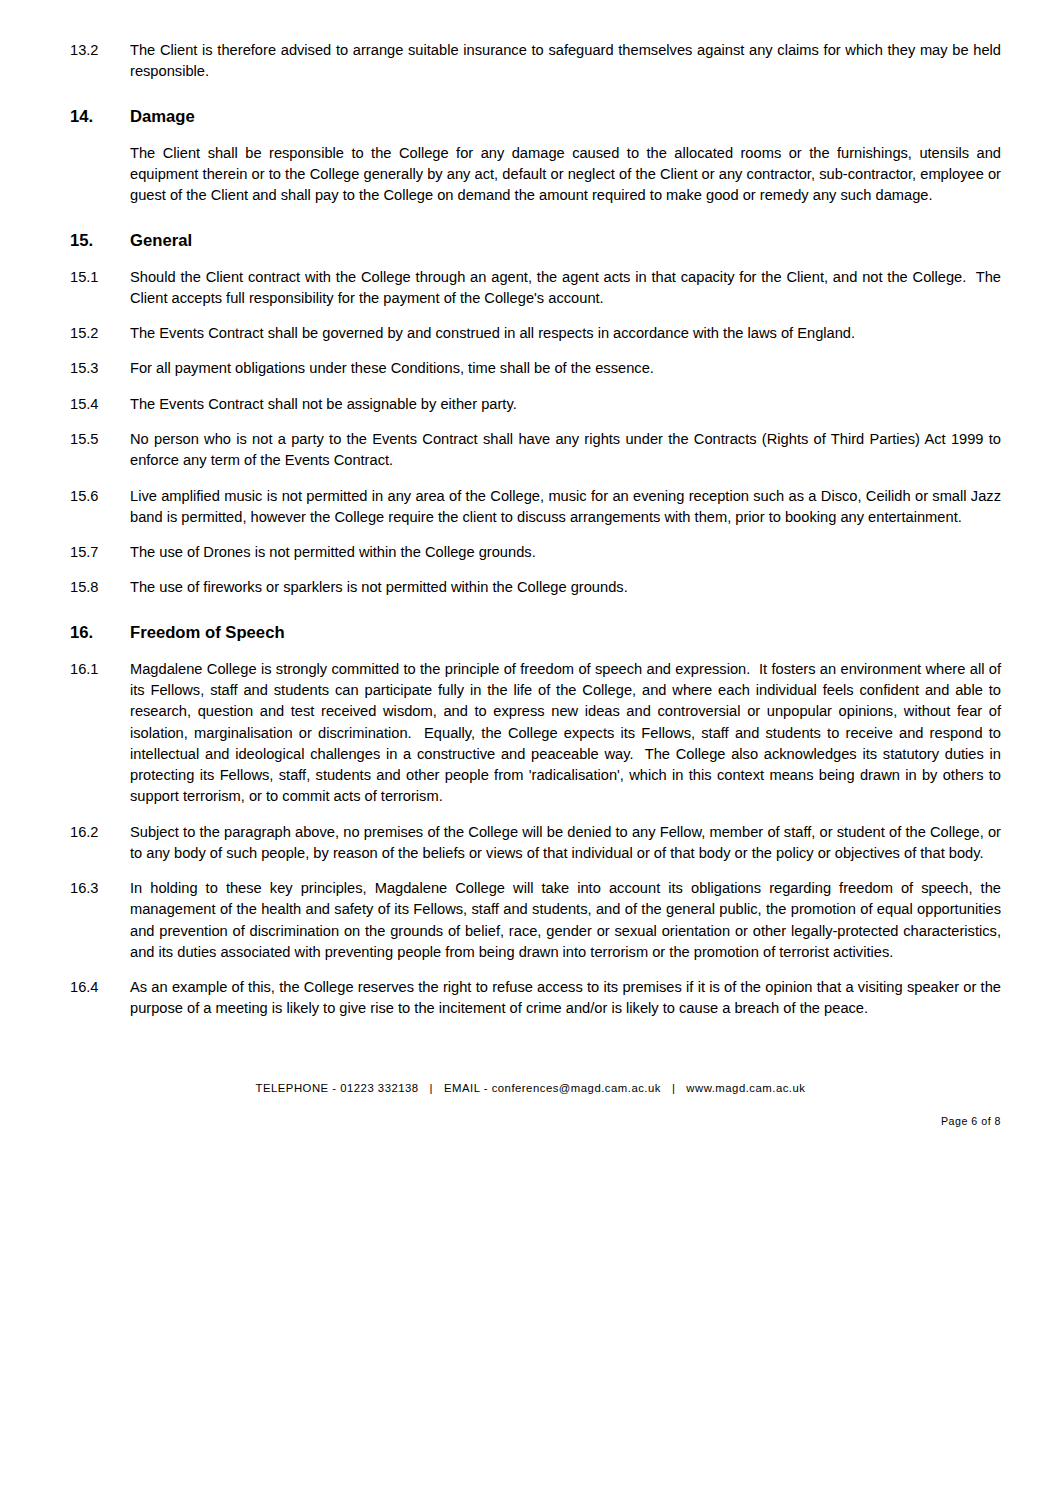13.2
The Client is therefore advised to arrange suitable insurance to safeguard themselves against any claims for which they may be held responsible.
14. Damage
The Client shall be responsible to the College for any damage caused to the allocated rooms or the furnishings, utensils and equipment therein or to the College generally by any act, default or neglect of the Client or any contractor, sub-contractor, employee or guest of the Client and shall pay to the College on demand the amount required to make good or remedy any such damage.
15. General
15.1
Should the Client contract with the College through an agent, the agent acts in that capacity for the Client, and not the College. The Client accepts full responsibility for the payment of the College's account.
15.2
The Events Contract shall be governed by and construed in all respects in accordance with the laws of England.
15.3
For all payment obligations under these Conditions, time shall be of the essence.
15.4
The Events Contract shall not be assignable by either party.
15.5
No person who is not a party to the Events Contract shall have any rights under the Contracts (Rights of Third Parties) Act 1999 to enforce any term of the Events Contract.
15.6
Live amplified music is not permitted in any area of the College, music for an evening reception such as a Disco, Ceilidh or small Jazz band is permitted, however the College require the client to discuss arrangements with them, prior to booking any entertainment.
15.7
The use of Drones is not permitted within the College grounds.
15.8
The use of fireworks or sparklers is not permitted within the College grounds.
16. Freedom of Speech
16.1
Magdalene College is strongly committed to the principle of freedom of speech and expression. It fosters an environment where all of its Fellows, staff and students can participate fully in the life of the College, and where each individual feels confident and able to research, question and test received wisdom, and to express new ideas and controversial or unpopular opinions, without fear of isolation, marginalisation or discrimination. Equally, the College expects its Fellows, staff and students to receive and respond to intellectual and ideological challenges in a constructive and peaceable way. The College also acknowledges its statutory duties in protecting its Fellows, staff, students and other people from 'radicalisation', which in this context means being drawn in by others to support terrorism, or to commit acts of terrorism.
16.2
Subject to the paragraph above, no premises of the College will be denied to any Fellow, member of staff, or student of the College, or to any body of such people, by reason of the beliefs or views of that individual or of that body or the policy or objectives of that body.
16.3
In holding to these key principles, Magdalene College will take into account its obligations regarding freedom of speech, the management of the health and safety of its Fellows, staff and students, and of the general public, the promotion of equal opportunities and prevention of discrimination on the grounds of belief, race, gender or sexual orientation or other legally-protected characteristics, and its duties associated with preventing people from being drawn into terrorism or the promotion of terrorist activities.
16.4
As an example of this, the College reserves the right to refuse access to its premises if it is of the opinion that a visiting speaker or the purpose of a meeting is likely to give rise to the incitement of crime and/or is likely to cause a breach of the peace.
TELEPHONE - 01223 332138 | EMAIL - conferences@magd.cam.ac.uk | www.magd.cam.ac.uk
Page 6 of 8